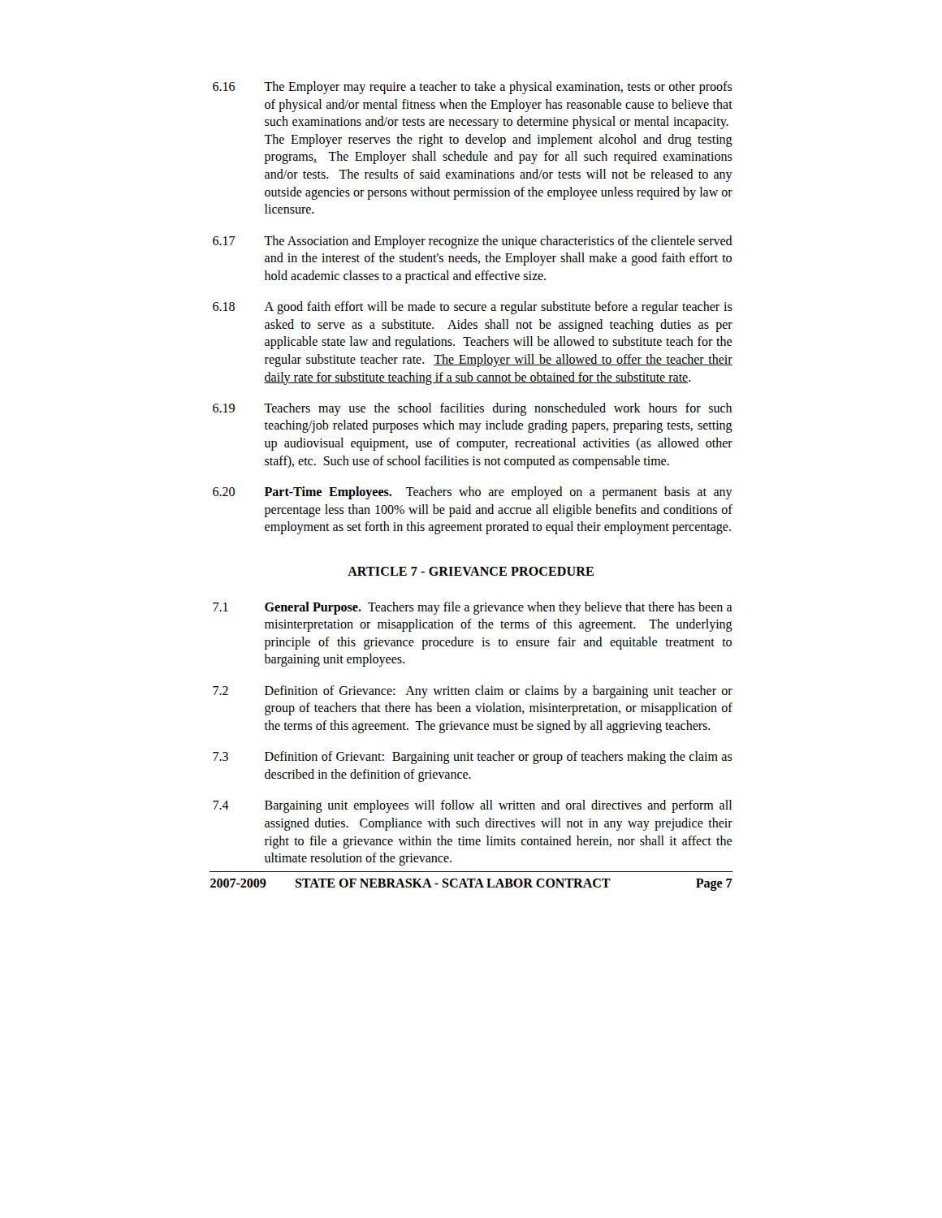6.16
The Employer may require a teacher to take a physical examination, tests or other proofs of physical and/or mental fitness when the Employer has reasonable cause to believe that such examinations and/or tests are necessary to determine physical or mental incapacity. The Employer reserves the right to develop and implement alcohol and drug testing programs. The Employer shall schedule and pay for all such required examinations and/or tests. The results of said examinations and/or tests will not be released to any outside agencies or persons without permission of the employee unless required by law or licensure.
6.17
The Association and Employer recognize the unique characteristics of the clientele served and in the interest of the student's needs, the Employer shall make a good faith effort to hold academic classes to a practical and effective size.
6.18
A good faith effort will be made to secure a regular substitute before a regular teacher is asked to serve as a substitute. Aides shall not be assigned teaching duties as per applicable state law and regulations. Teachers will be allowed to substitute teach for the regular substitute teacher rate. The Employer will be allowed to offer the teacher their daily rate for substitute teaching if a sub cannot be obtained for the substitute rate.
6.19
Teachers may use the school facilities during nonscheduled work hours for such teaching/job related purposes which may include grading papers, preparing tests, setting up audiovisual equipment, use of computer, recreational activities (as allowed other staff), etc. Such use of school facilities is not computed as compensable time.
6.20
Part-Time Employees. Teachers who are employed on a permanent basis at any percentage less than 100% will be paid and accrue all eligible benefits and conditions of employment as set forth in this agreement prorated to equal their employment percentage.
ARTICLE 7 - GRIEVANCE PROCEDURE
7.1
General Purpose. Teachers may file a grievance when they believe that there has been a misinterpretation or misapplication of the terms of this agreement. The underlying principle of this grievance procedure is to ensure fair and equitable treatment to bargaining unit employees.
7.2
Definition of Grievance: Any written claim or claims by a bargaining unit teacher or group of teachers that there has been a violation, misinterpretation, or misapplication of the terms of this agreement. The grievance must be signed by all aggrieving teachers.
7.3
Definition of Grievant: Bargaining unit teacher or group of teachers making the claim as described in the definition of grievance.
7.4
Bargaining unit employees will follow all written and oral directives and perform all assigned duties. Compliance with such directives will not in any way prejudice their right to file a grievance within the time limits contained herein, nor shall it affect the ultimate resolution of the grievance.
2007-2009 STATE OF NEBRASKA - SCATA LABOR CONTRACT
Page 7